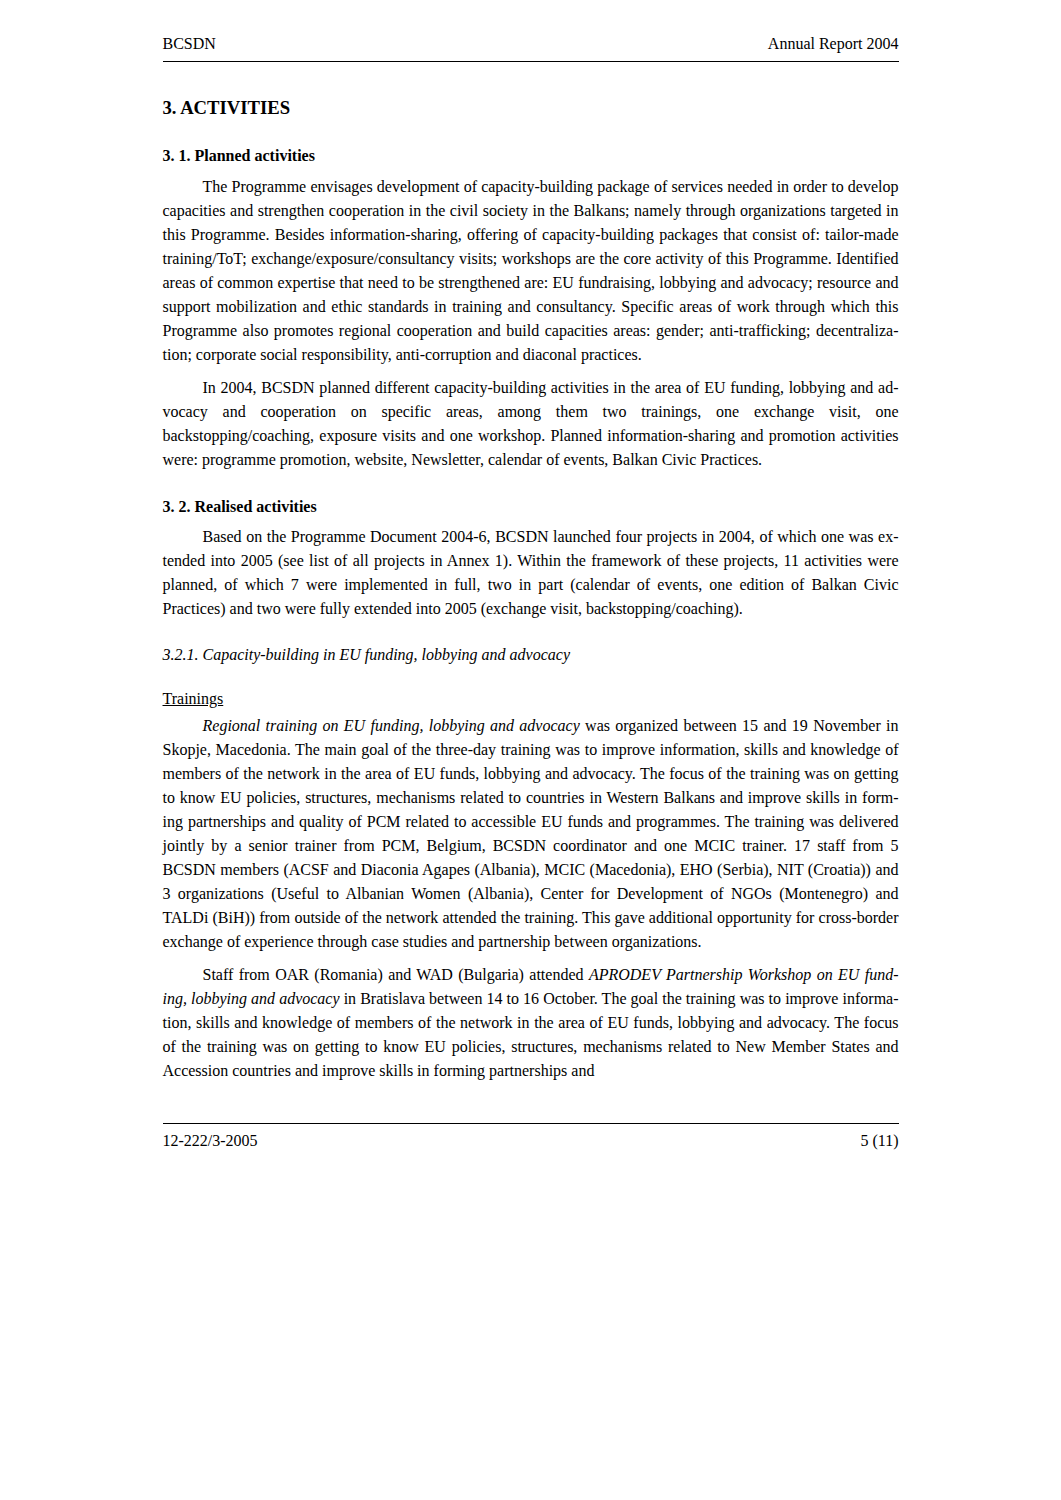BCSDN Annual Report 2004
3. ACTIVITIES
3. 1. Planned activities
The Programme envisages development of capacity-building package of services needed in order to develop capacities and strengthen cooperation in the civil society in the Balkans; namely through organizations targeted in this Programme. Besides information-sharing, offering of capacity-building packages that consist of: tailor-made training/ToT; exchange/exposure/consultancy visits; workshops are the core activity of this Programme. Identified areas of common expertise that need to be strengthened are: EU fundraising, lobbying and advocacy; resource and support mobilization and ethic standards in training and consultancy. Specific areas of work through which this Programme also promotes regional cooperation and build capacities areas: gender; anti-trafficking; decentralization; corporate social responsibility, anti-corruption and diaconal practices.
In 2004, BCSDN planned different capacity-building activities in the area of EU funding, lobbying and advocacy and cooperation on specific areas, among them two trainings, one exchange visit, one backstopping/coaching, exposure visits and one workshop. Planned information-sharing and promotion activities were: programme promotion, website, Newsletter, calendar of events, Balkan Civic Practices.
3. 2. Realised activities
Based on the Programme Document 2004-6, BCSDN launched four projects in 2004, of which one was extended into 2005 (see list of all projects in Annex 1). Within the framework of these projects, 11 activities were planned, of which 7 were implemented in full, two in part (calendar of events, one edition of Balkan Civic Practices) and two were fully extended into 2005 (exchange visit, backstopping/coaching).
3.2.1. Capacity-building in EU funding, lobbying and advocacy
Trainings
Regional training on EU funding, lobbying and advocacy was organized between 15 and 19 November in Skopje, Macedonia. The main goal of the three-day training was to improve information, skills and knowledge of members of the network in the area of EU funds, lobbying and advocacy. The focus of the training was on getting to know EU policies, structures, mechanisms related to countries in Western Balkans and improve skills in forming partnerships and quality of PCM related to accessible EU funds and programmes. The training was delivered jointly by a senior trainer from PCM, Belgium, BCSDN coordinator and one MCIC trainer. 17 staff from 5 BCSDN members (ACSF and Diaconia Agapes (Albania), MCIC (Macedonia), EHO (Serbia), NIT (Croatia)) and 3 organizations (Useful to Albanian Women (Albania), Center for Development of NGOs (Montenegro) and TALDi (BiH)) from outside of the network attended the training. This gave additional opportunity for cross-border exchange of experience through case studies and partnership between organizations.
Staff from OAR (Romania) and WAD (Bulgaria) attended APRODEV Partnership Workshop on EU funding, lobbying and advocacy in Bratislava between 14 to 16 October. The goal the training was to improve information, skills and knowledge of members of the network in the area of EU funds, lobbying and advocacy. The focus of the training was on getting to know EU policies, structures, mechanisms related to New Member States and Accession countries and improve skills in forming partnerships and
12-222/3-2005 5 (11)